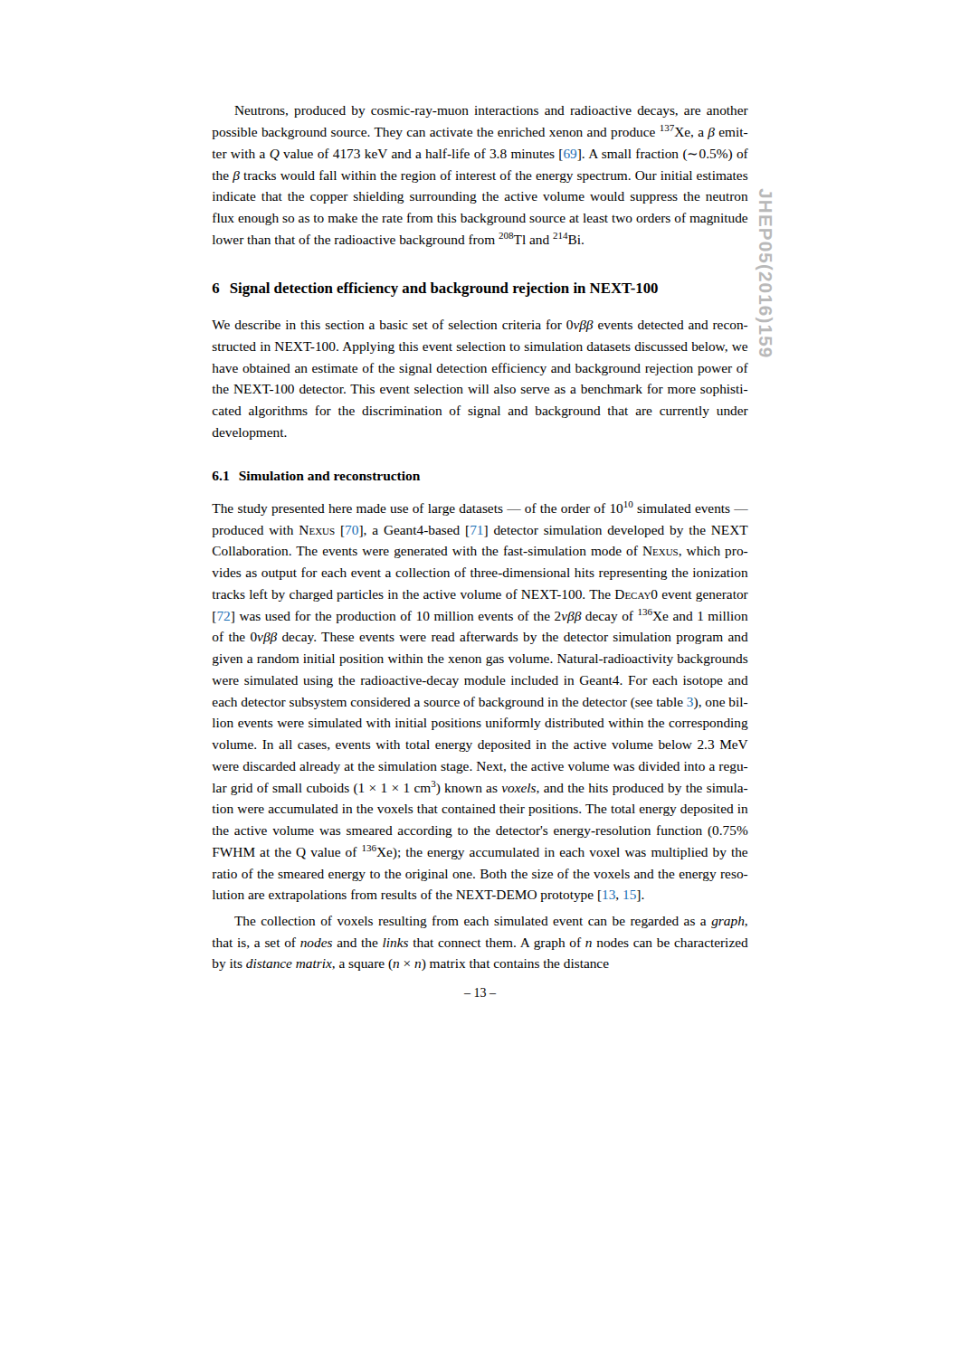JHEP05(2016)159
Neutrons, produced by cosmic-ray-muon interactions and radioactive decays, are another possible background source. They can activate the enriched xenon and produce 137Xe, a β emitter with a Q value of 4173 keV and a half-life of 3.8 minutes [69]. A small fraction (∼0.5%) of the β tracks would fall within the region of interest of the energy spectrum. Our initial estimates indicate that the copper shielding surrounding the active volume would suppress the neutron flux enough so as to make the rate from this background source at least two orders of magnitude lower than that of the radioactive background from 208Tl and 214Bi.
6 Signal detection efficiency and background rejection in NEXT-100
We describe in this section a basic set of selection criteria for 0νββ events detected and reconstructed in NEXT-100. Applying this event selection to simulation datasets discussed below, we have obtained an estimate of the signal detection efficiency and background rejection power of the NEXT-100 detector. This event selection will also serve as a benchmark for more sophisticated algorithms for the discrimination of signal and background that are currently under development.
6.1 Simulation and reconstruction
The study presented here made use of large datasets — of the order of 1010 simulated events — produced with Nexus [70], a Geant4-based [71] detector simulation developed by the NEXT Collaboration. The events were generated with the fast-simulation mode of Nexus, which provides as output for each event a collection of three-dimensional hits representing the ionization tracks left by charged particles in the active volume of NEXT-100. The Decay0 event generator [72] was used for the production of 10 million events of the 2νββ decay of 136Xe and 1 million of the 0νββ decay. These events were read afterwards by the detector simulation program and given a random initial position within the xenon gas volume. Natural-radioactivity backgrounds were simulated using the radioactive-decay module included in Geant4. For each isotope and each detector subsystem considered a source of background in the detector (see table 3), one billion events were simulated with initial positions uniformly distributed within the corresponding volume. In all cases, events with total energy deposited in the active volume below 2.3 MeV were discarded already at the simulation stage. Next, the active volume was divided into a regular grid of small cuboids (1 × 1 × 1 cm3) known as voxels, and the hits produced by the simulation were accumulated in the voxels that contained their positions. The total energy deposited in the active volume was smeared according to the detector's energy-resolution function (0.75% FWHM at the Q value of 136Xe); the energy accumulated in each voxel was multiplied by the ratio of the smeared energy to the original one. Both the size of the voxels and the energy resolution are extrapolations from results of the NEXT-DEMO prototype [13, 15].
The collection of voxels resulting from each simulated event can be regarded as a graph, that is, a set of nodes and the links that connect them. A graph of n nodes can be characterized by its distance matrix, a square (n × n) matrix that contains the distance
– 13 –